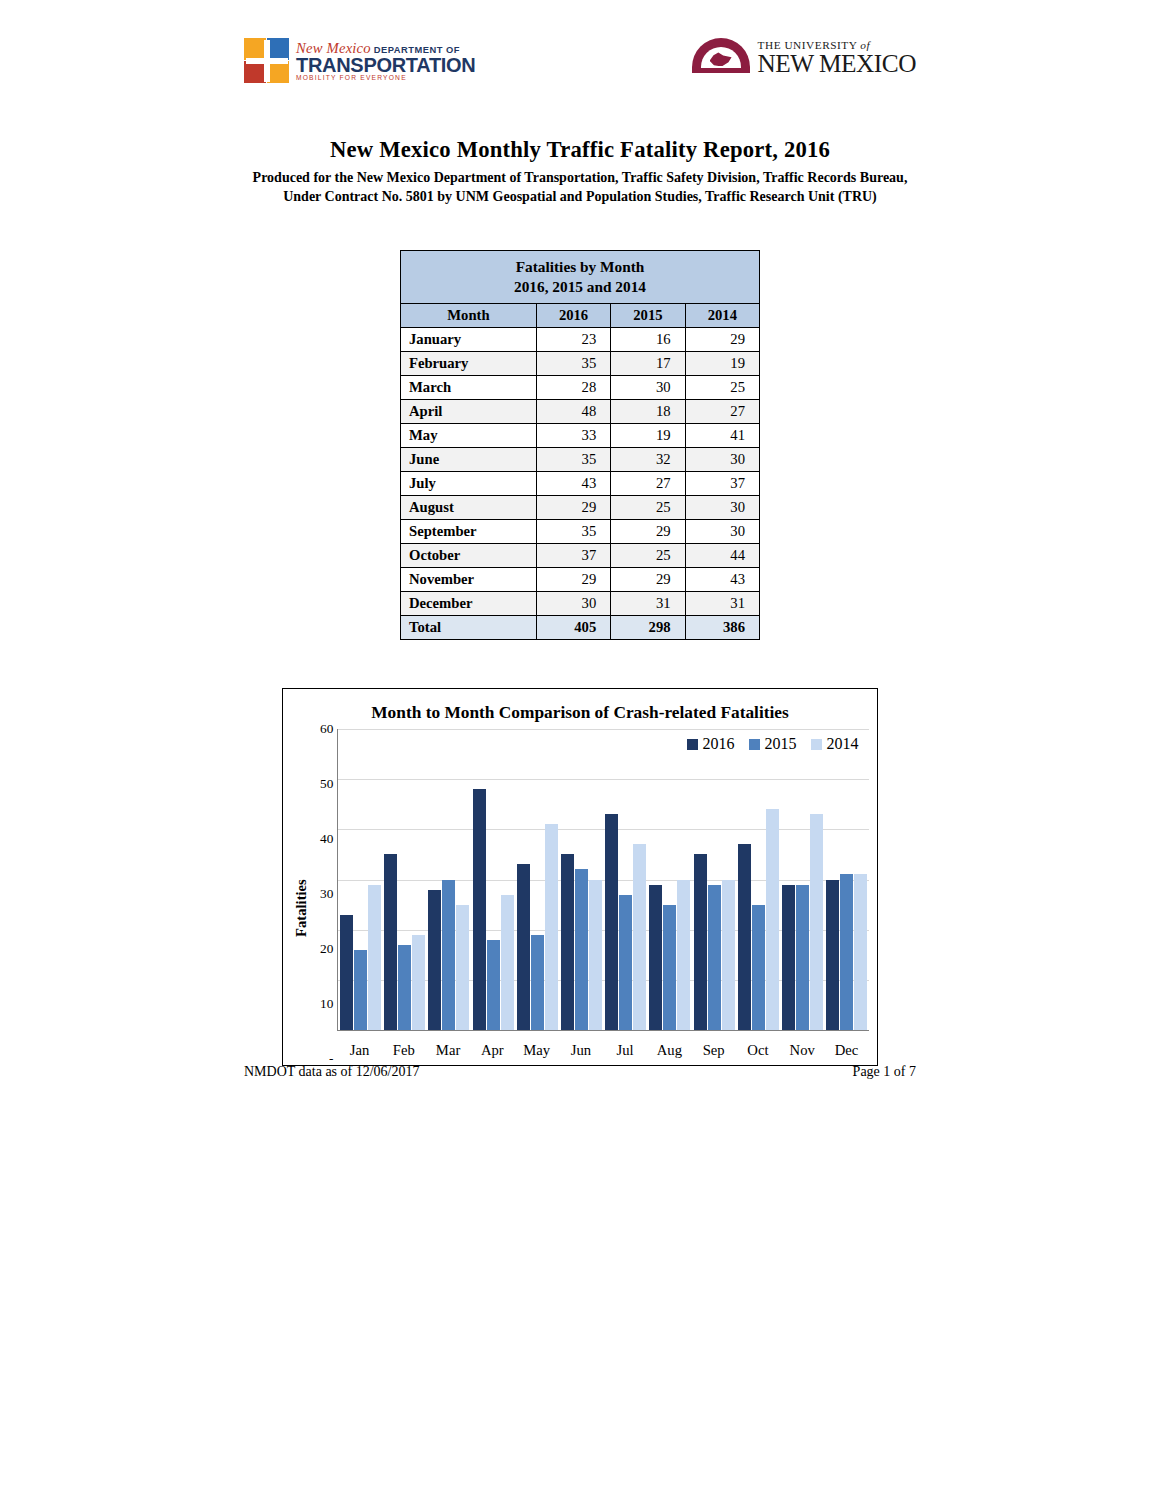New Mexico DEPARTMENT OF
TRANSPORTATION
MOBILITY FOR EVERYONE
THE UNIVERSITY of
NEW MEXICO
New Mexico Monthly Traffic Fatality Report, 2016
Produced for the New Mexico Department of Transportation, Traffic Safety Division, Traffic Records Bureau,
Under Contract No. 5801 by UNM Geospatial and Population Studies, Traffic Research Unit (TRU)
| Fatalities by Month 2016, 2015 and 2014 |
| --- |
| Month | 2016 | 2015 | 2014 |
| January | 23 | 16 | 29 |
| February | 35 | 17 | 19 |
| March | 28 | 30 | 25 |
| April | 48 | 18 | 27 |
| May | 33 | 19 | 41 |
| June | 35 | 32 | 30 |
| July | 43 | 27 | 37 |
| August | 29 | 25 | 30 |
| September | 35 | 29 | 30 |
| October | 37 | 25 | 44 |
| November | 29 | 29 | 43 |
| December | 30 | 31 | 31 |
| Total | 405 | 298 | 386 |
Month to Month Comparison of Crash-related Fatalities
Fatalities
60 50 40 30 20 10 -
2016
2015
2014
Jan Feb Mar Apr May Jun Jul Aug Sep Oct Nov Dec
NMDOT data as of 12/06/2017
Page 1 of 7